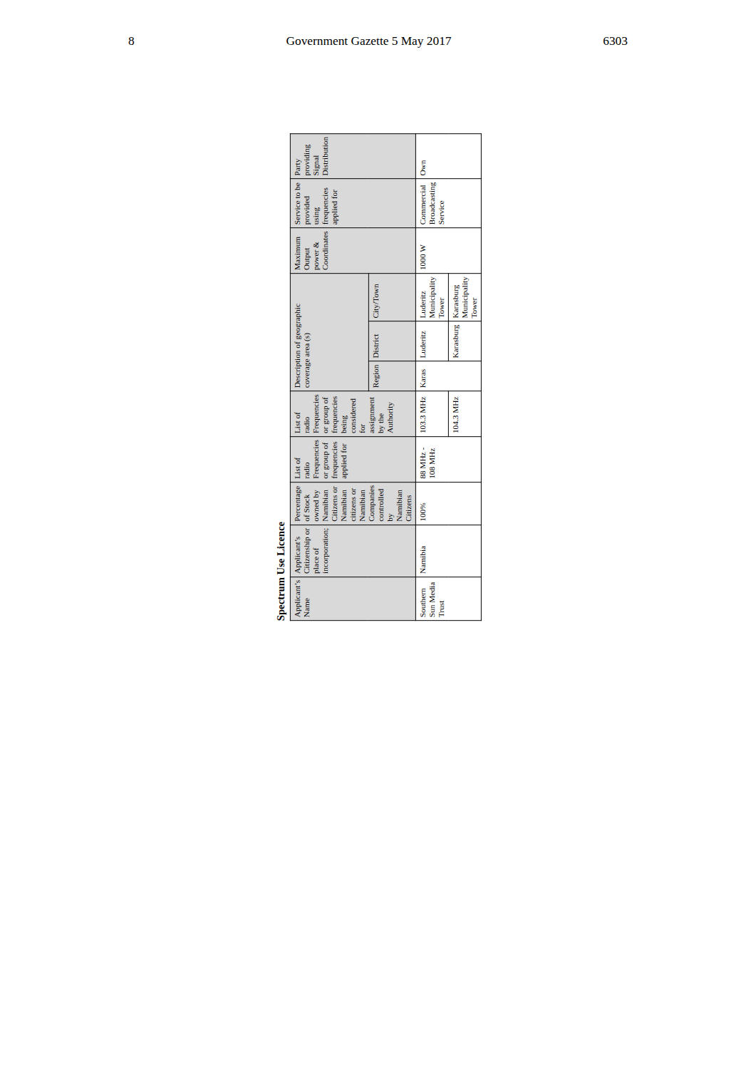8
Government Gazette 5 May 2017
6303
Spectrum Use Licence
| Applicant’s Name | Applicant’s Citizenship or place of incorporation; | Percentage of Stock owned by Namibian Citizens or Namibian citizens or Namibian Companies controlled by Namibian Citizens | List of radio Frequencies or group of frequencies applied for | List of radio Frequencies or group of frequencies being considered for assignment by the Authority | Description of geographic coverage area (s) | Maximum Output power & Coordinates | Service to be provided using frequencies applied for | Party providing Signal Distribution |
| --- | --- | --- | --- | --- | --- | --- | --- | --- |
| Region | District | City/Town |
| Southern Sun Media Trust | Namibia | 100% | 88 MHz - 108 MHz | 103.3 MHz | Karas | Luderitz | Luderitz Municipality Tower | 1000 W | Commercial Broadcasting Service | Own |
| 104.3 MHz | Karasburg | Karasburg Municipality Tower |